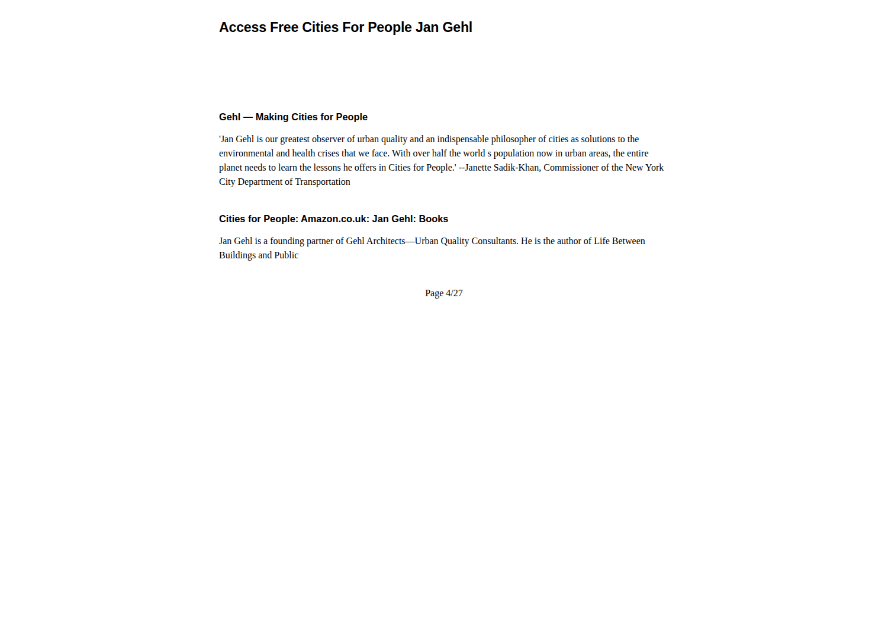Access Free Cities For People Jan Gehl
Gehl — Making Cities for People
'Jan Gehl is our greatest observer of urban quality and an indispensable philosopher of cities as solutions to the environmental and health crises that we face. With over half the world s population now in urban areas, the entire planet needs to learn the lessons he offers in Cities for People.' --Janette Sadik-Khan, Commissioner of the New York City Department of Transportation
Cities for People: Amazon.co.uk: Jan Gehl: Books
Jan Gehl is a founding partner of Gehl Architects—Urban Quality Consultants. He is the author of Life Between Buildings and Public
Page 4/27